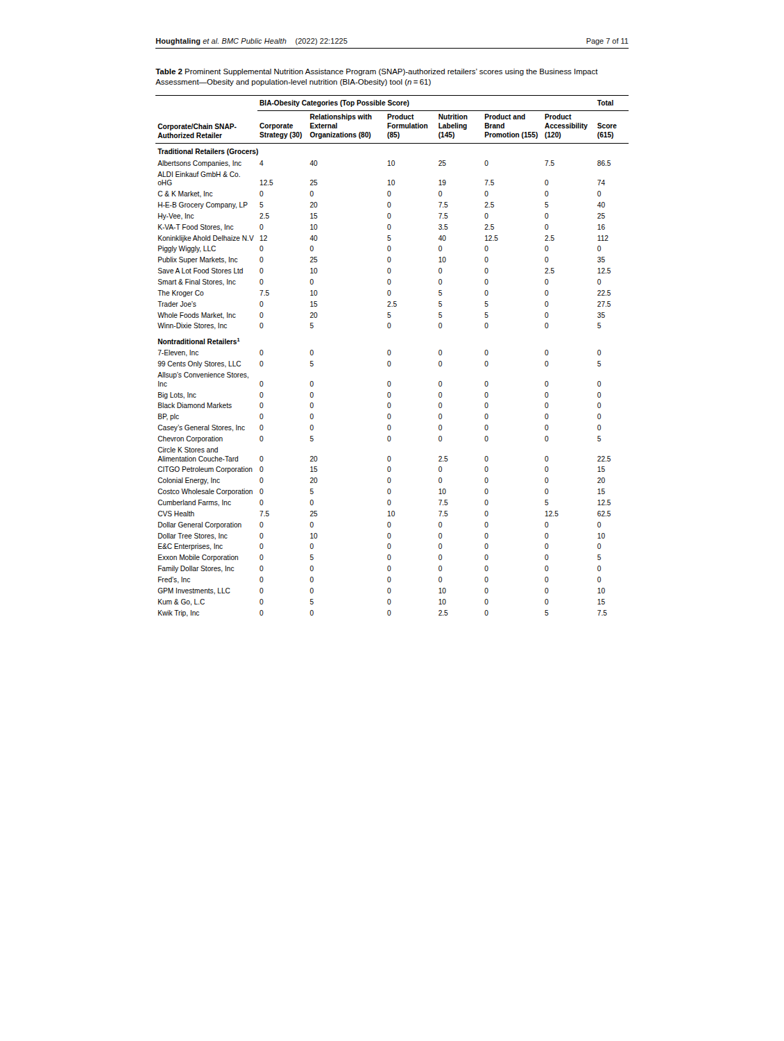Houghtaling et al. BMC Public Health (2022) 22:1225
Page 7 of 11
Table 2 Prominent Supplemental Nutrition Assistance Program (SNAP)-authorized retailers’ scores using the Business Impact Assessment—Obesity and population-level nutrition (BIA-Obesity) tool (n = 61)
| Corporate/Chain SNAP-Authorized Retailer | BIA-Obesity Categories (Top Possible Score) | Total |
| --- | --- | --- |
| Corporate Strategy (30) | Relationships with External Organizations (80) | Product Formulation (85) | Nutrition Labeling (145) | Product and Brand Promotion (155) | Product Accessibility (120) | Score (615) |
| Traditional Retailers (Grocers) |
| Albertsons Companies, Inc | 4 | 40 | 10 | 25 | 0 | 7.5 | 86.5 |
| ALDI Einkauf GmbH & Co. oHG | 12.5 | 25 | 10 | 19 | 7.5 | 0 | 74 |
| C & K Market, Inc | 0 | 0 | 0 | 0 | 0 | 0 | 0 |
| H-E-B Grocery Company, LP | 5 | 20 | 0 | 7.5 | 2.5 | 5 | 40 |
| Hy-Vee, Inc | 2.5 | 15 | 0 | 7.5 | 0 | 0 | 25 |
| K-VA-T Food Stores, Inc | 0 | 10 | 0 | 3.5 | 2.5 | 0 | 16 |
| Koninklijke Ahold Delhaize N.V | 12 | 40 | 5 | 40 | 12.5 | 2.5 | 112 |
| Piggly Wiggly, LLC | 0 | 0 | 0 | 0 | 0 | 0 | 0 |
| Publix Super Markets, Inc | 0 | 25 | 0 | 10 | 0 | 0 | 35 |
| Save A Lot Food Stores Ltd | 0 | 10 | 0 | 0 | 0 | 2.5 | 12.5 |
| Smart & Final Stores, Inc | 0 | 0 | 0 | 0 | 0 | 0 | 0 |
| The Kroger Co | 7.5 | 10 | 0 | 5 | 0 | 0 | 22.5 |
| Trader Joe’s | 0 | 15 | 2.5 | 5 | 5 | 0 | 27.5 |
| Whole Foods Market, Inc | 0 | 20 | 5 | 5 | 5 | 0 | 35 |
| Winn-Dixie Stores, Inc | 0 | 5 | 0 | 0 | 0 | 0 | 5 |
| Nontraditional Retailers 1 |
| 7-Eleven, Inc | 0 | 0 | 0 | 0 | 0 | 0 | 0 |
| 99 Cents Only Stores, LLC | 0 | 5 | 0 | 0 | 0 | 0 | 5 |
| Allsup’s Convenience Stores, Inc | 0 | 0 | 0 | 0 | 0 | 0 | 0 |
| Big Lots, Inc | 0 | 0 | 0 | 0 | 0 | 0 | 0 |
| Black Diamond Markets | 0 | 0 | 0 | 0 | 0 | 0 | 0 |
| BP, plc | 0 | 0 | 0 | 0 | 0 | 0 | 0 |
| Casey’s General Stores, Inc | 0 | 0 | 0 | 0 | 0 | 0 | 0 |
| Chevron Corporation | 0 | 5 | 0 | 0 | 0 | 0 | 5 |
| Circle K Stores and Alimentation Couche-Tard | 0 | 20 | 0 | 2.5 | 0 | 0 | 22.5 |
| CITGO Petroleum Corporation | 0 | 15 | 0 | 0 | 0 | 0 | 15 |
| Colonial Energy, Inc | 0 | 20 | 0 | 0 | 0 | 0 | 20 |
| Costco Wholesale Corporation | 0 | 5 | 0 | 10 | 0 | 0 | 15 |
| Cumberland Farms, Inc | 0 | 0 | 0 | 7.5 | 0 | 5 | 12.5 |
| CVS Health | 7.5 | 25 | 10 | 7.5 | 0 | 12.5 | 62.5 |
| Dollar General Corporation | 0 | 0 | 0 | 0 | 0 | 0 | 0 |
| Dollar Tree Stores, Inc | 0 | 10 | 0 | 0 | 0 | 0 | 10 |
| E&C Enterprises, Inc | 0 | 0 | 0 | 0 | 0 | 0 | 0 |
| Exxon Mobile Corporation | 0 | 5 | 0 | 0 | 0 | 0 | 5 |
| Family Dollar Stores, Inc | 0 | 0 | 0 | 0 | 0 | 0 | 0 |
| Fred’s, Inc | 0 | 0 | 0 | 0 | 0 | 0 | 0 |
| GPM Investments, LLC | 0 | 0 | 0 | 10 | 0 | 0 | 10 |
| Kum & Go, L.C | 0 | 5 | 0 | 10 | 0 | 0 | 15 |
| Kwik Trip, Inc | 0 | 0 | 0 | 2.5 | 0 | 5 | 7.5 |